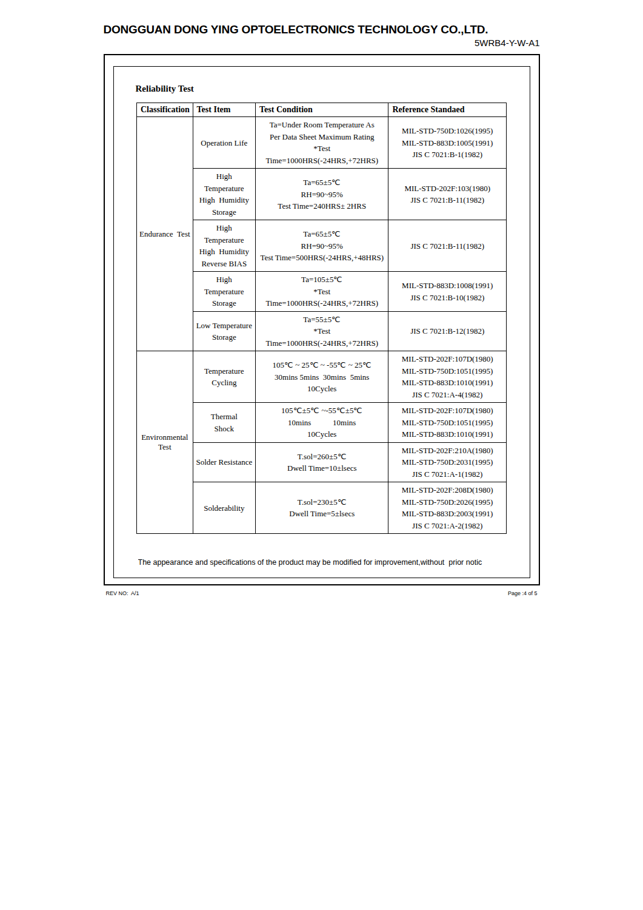DONGGUAN DONG YING OPTOELECTRONICS TECHNOLOGY CO.,LTD.
5WRB4-Y-W-A1
Reliability Test
| Classification | Test Item | Test Condition | Reference Standaed |
| --- | --- | --- | --- |
| Endurance Test | Operation Life | Ta=Under Room Temperature As Per Data Sheet Maximum Rating *Test Time=1000HRS(-24HRS,+72HRS) | MIL-STD-750D:1026(1995) MIL-STD-883D:1005(1991) JIS C 7021:B-1(1982) |
| High Temperature High Humidity Storage | Ta=65±5℃ RH=90~95% Test Time=240HRS± 2HRS | MIL-STD-202F:103(1980) JIS C 7021:B-11(1982) |
| High Temperature High Humidity Reverse BIAS | Ta=65±5℃ RH=90~95% Test Time=500HRS(-24HRS,+48HRS) | JIS C 7021:B-11(1982) |
| High Temperature Storage | Ta=105±5℃ *Test Time=1000HRS(-24HRS,+72HRS) | MIL-STD-883D:1008(1991) JIS C 7021:B-10(1982) |
| Low Temperature Storage | Ta=55±5℃ *Test Time=1000HRS(-24HRS,+72HRS) | JIS C 7021:B-12(1982) |
| Environmental Test | Temperature Cycling | 105℃ ~ 25℃ ~ -55℃ ~ 25℃ 30mins 5mins 30mins 5mins 10Cycles | MIL-STD-202F:107D(1980) MIL-STD-750D:1051(1995) MIL-STD-883D:1010(1991) JIS C 7021:A-4(1982) |
| Thermal Shock | 105℃±5℃ ~-55℃±5℃ 10mins 10mins 10Cycles | MIL-STD-202F:107D(1980) MIL-STD-750D:1051(1995) MIL-STD-883D:1010(1991) |
| Solder Resistance | T.sol=260±5℃ Dwell Time=10±lsecs | MIL-STD-202F:210A(1980) MIL-STD-750D:2031(1995) JIS C 7021:A-1(1982) |
| Solderability | T.sol=230±5℃ Dwell Time=5±lsecs | MIL-STD-202F:208D(1980) MIL-STD-750D:2026(1995) MIL-STD-883D:2003(1991) JIS C 7021:A-2(1982) |
The appearance and specifications of the product may be modified for improvement,without prior notic
REV NO: A/1
Page :4 of 5